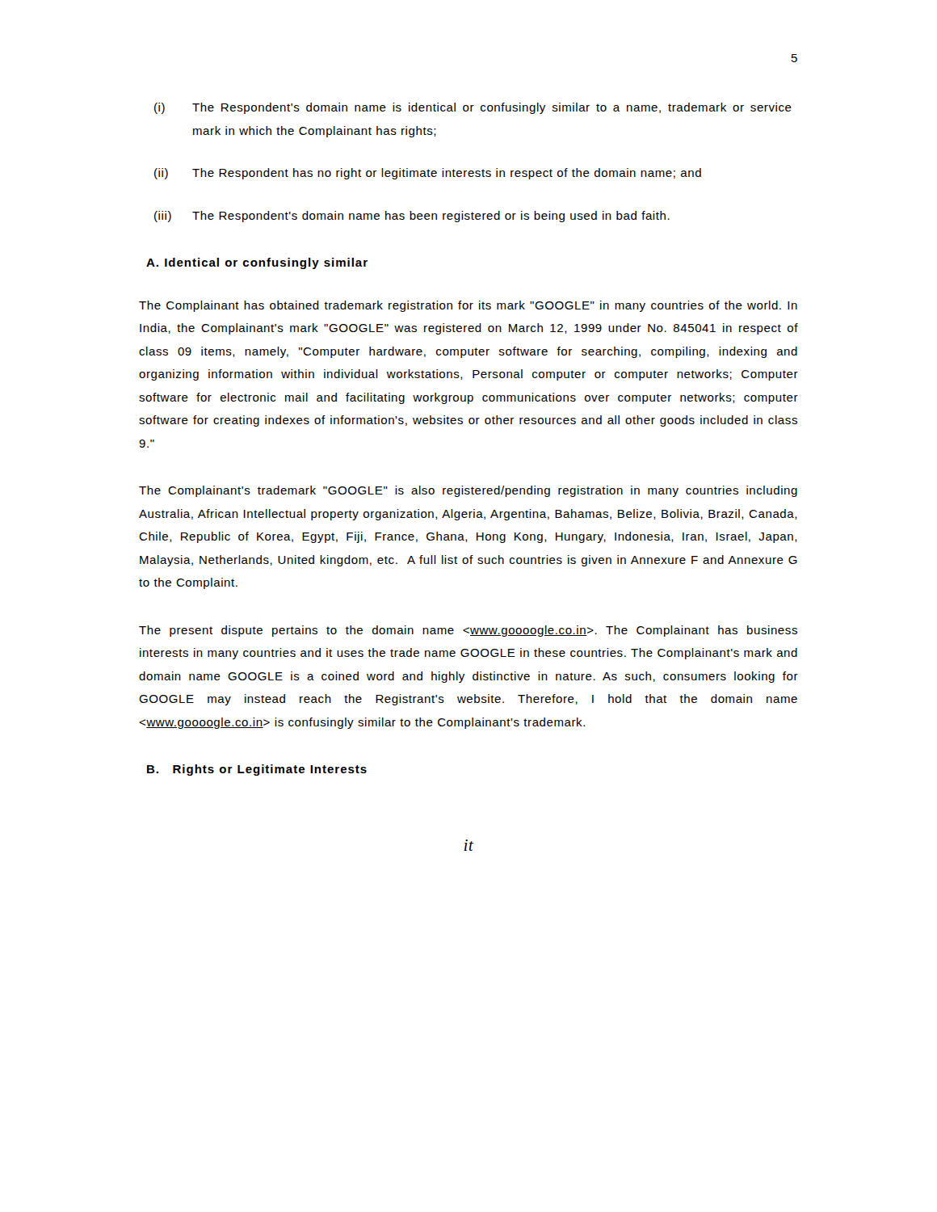5
(i) The Respondent's domain name is identical or confusingly similar to a name, trademark or service mark in which the Complainant has rights;
(ii) The Respondent has no right or legitimate interests in respect of the domain name; and
(iii) The Respondent's domain name has been registered or is being used in bad faith.
A. Identical or confusingly similar
The Complainant has obtained trademark registration for its mark "GOOGLE" in many countries of the world. In India, the Complainant's mark "GOOGLE" was registered on March 12, 1999 under No. 845041 in respect of class 09 items, namely, "Computer hardware, computer software for searching, compiling, indexing and organizing information within individual workstations, Personal computer or computer networks; Computer software for electronic mail and facilitating workgroup communications over computer networks; computer software for creating indexes of information's, websites or other resources and all other goods included in class 9."
The Complainant's trademark "GOOGLE" is also registered/pending registration in many countries including Australia, African Intellectual property organization, Algeria, Argentina, Bahamas, Belize, Bolivia, Brazil, Canada, Chile, Republic of Korea, Egypt, Fiji, France, Ghana, Hong Kong, Hungary, Indonesia, Iran, Israel, Japan, Malaysia, Netherlands, United kingdom, etc. A full list of such countries is given in Annexure F and Annexure G to the Complaint.
The present dispute pertains to the domain name <www.goooogle.co.in>. The Complainant has business interests in many countries and it uses the trade name GOOGLE in these countries. The Complainant's mark and domain name GOOGLE is a coined word and highly distinctive in nature. As such, consumers looking for GOOGLE may instead reach the Registrant's website. Therefore, I hold that the domain name <www.goooogle.co.in> is confusingly similar to the Complainant's trademark.
B. Rights or Legitimate Interests
it